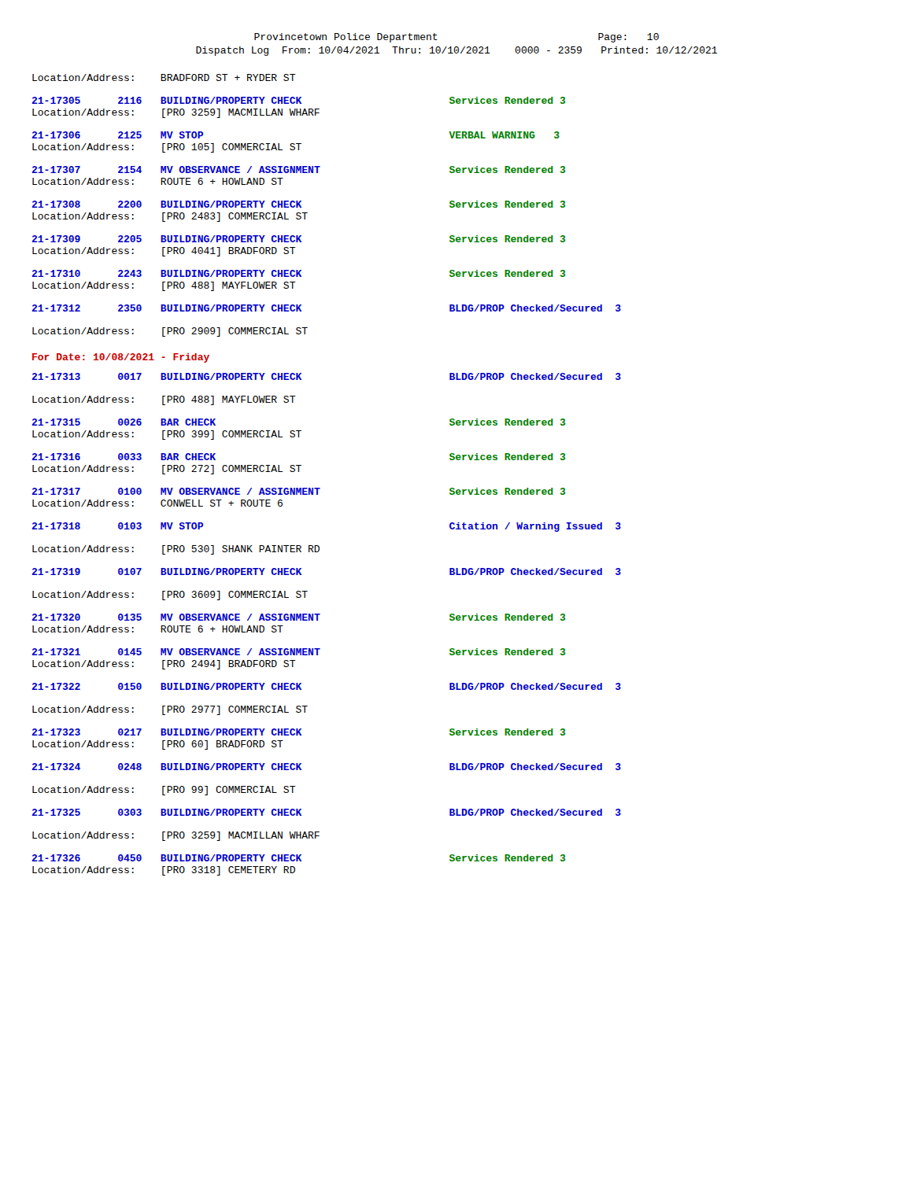Provincetown Police Department Page: 10
Dispatch Log From: 10/04/2021 Thru: 10/10/2021 0000 - 2359 Printed: 10/12/2021
Location/Address: BRADFORD ST + RYDER ST
21-17305 2116 BUILDING/PROPERTY CHECK Services Rendered 3
Location/Address: [PRO 3259] MACMILLAN WHARF
21-17306 2125 MV STOP VERBAL WARNING 3
Location/Address: [PRO 105] COMMERCIAL ST
21-17307 2154 MV OBSERVANCE / ASSIGNMENT Services Rendered 3
Location/Address: ROUTE 6 + HOWLAND ST
21-17308 2200 BUILDING/PROPERTY CHECK Services Rendered 3
Location/Address: [PRO 2483] COMMERCIAL ST
21-17309 2205 BUILDING/PROPERTY CHECK Services Rendered 3
Location/Address: [PRO 4041] BRADFORD ST
21-17310 2243 BUILDING/PROPERTY CHECK Services Rendered 3
Location/Address: [PRO 488] MAYFLOWER ST
21-17312 2350 BUILDING/PROPERTY CHECK BLDG/PROP Checked/Secured 3
Location/Address: [PRO 2909] COMMERCIAL ST
For Date: 10/08/2021 - Friday
21-17313 0017 BUILDING/PROPERTY CHECK BLDG/PROP Checked/Secured 3
Location/Address: [PRO 488] MAYFLOWER ST
21-17315 0026 BAR CHECK Services Rendered 3
Location/Address: [PRO 399] COMMERCIAL ST
21-17316 0033 BAR CHECK Services Rendered 3
Location/Address: [PRO 272] COMMERCIAL ST
21-17317 0100 MV OBSERVANCE / ASSIGNMENT Services Rendered 3
Location/Address: CONWELL ST + ROUTE 6
21-17318 0103 MV STOP Citation / Warning Issued 3
Location/Address: [PRO 530] SHANK PAINTER RD
21-17319 0107 BUILDING/PROPERTY CHECK BLDG/PROP Checked/Secured 3
Location/Address: [PRO 3609] COMMERCIAL ST
21-17320 0135 MV OBSERVANCE / ASSIGNMENT Services Rendered 3
Location/Address: ROUTE 6 + HOWLAND ST
21-17321 0145 MV OBSERVANCE / ASSIGNMENT Services Rendered 3
Location/Address: [PRO 2494] BRADFORD ST
21-17322 0150 BUILDING/PROPERTY CHECK BLDG/PROP Checked/Secured 3
Location/Address: [PRO 2977] COMMERCIAL ST
21-17323 0217 BUILDING/PROPERTY CHECK Services Rendered 3
Location/Address: [PRO 60] BRADFORD ST
21-17324 0248 BUILDING/PROPERTY CHECK BLDG/PROP Checked/Secured 3
Location/Address: [PRO 99] COMMERCIAL ST
21-17325 0303 BUILDING/PROPERTY CHECK BLDG/PROP Checked/Secured 3
Location/Address: [PRO 3259] MACMILLAN WHARF
21-17326 0450 BUILDING/PROPERTY CHECK Services Rendered 3
Location/Address: [PRO 3318] CEMETERY RD